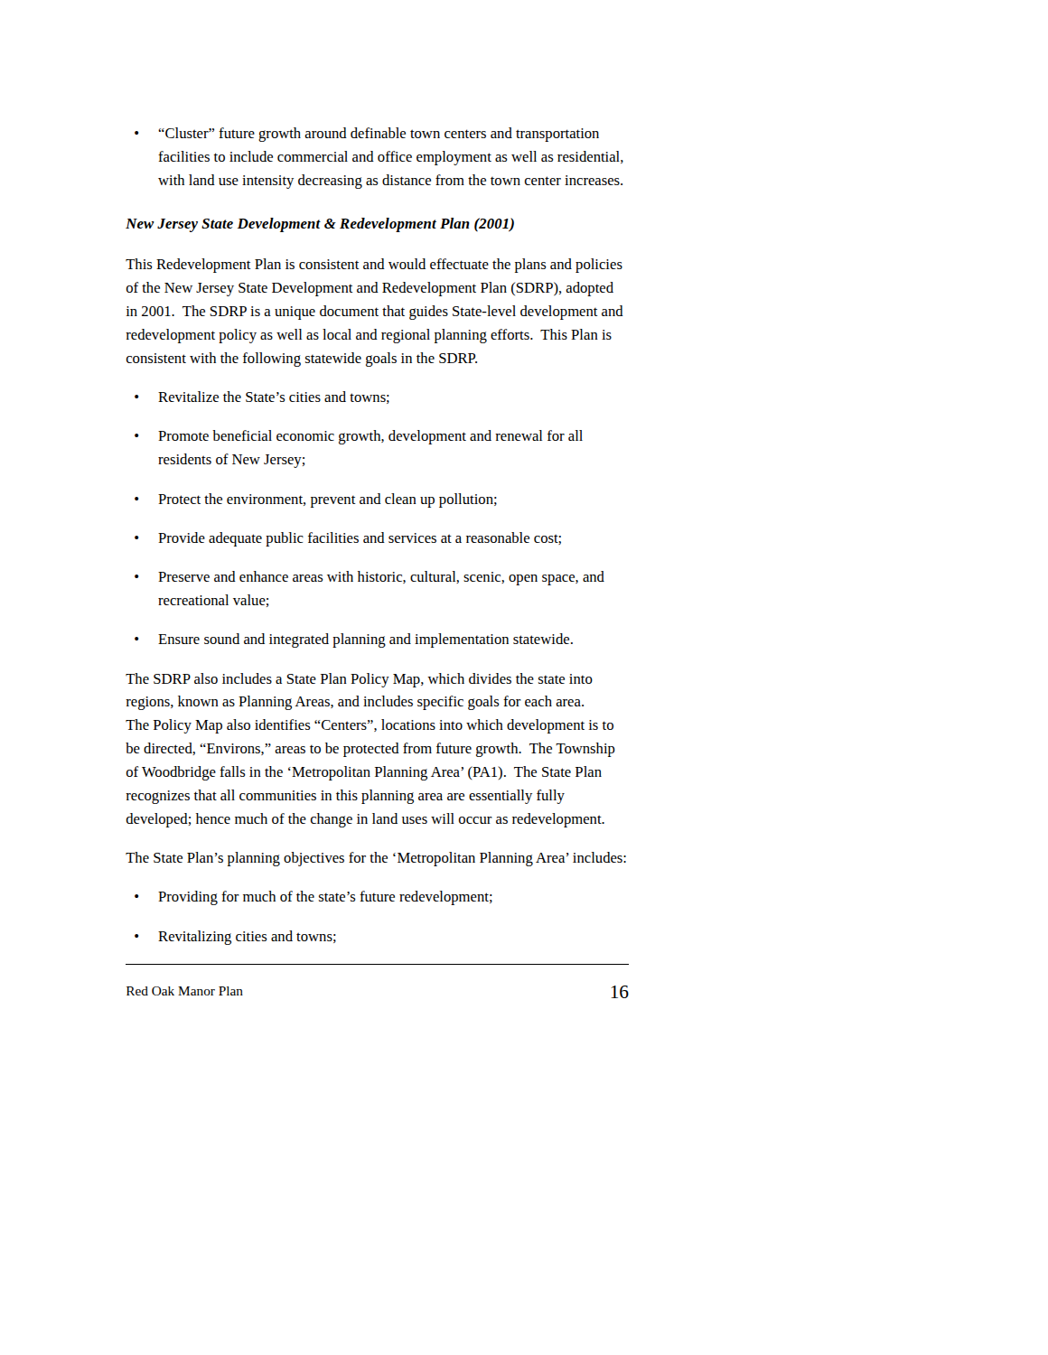“Cluster” future growth around definable town centers and transportation facilities to include commercial and office employment as well as residential, with land use intensity decreasing as distance from the town center increases.
New Jersey State Development & Redevelopment Plan (2001)
This Redevelopment Plan is consistent and would effectuate the plans and policies of the New Jersey State Development and Redevelopment Plan (SDRP), adopted in 2001. The SDRP is a unique document that guides State-level development and redevelopment policy as well as local and regional planning efforts. This Plan is consistent with the following statewide goals in the SDRP.
Revitalize the State’s cities and towns;
Promote beneficial economic growth, development and renewal for all residents of New Jersey;
Protect the environment, prevent and clean up pollution;
Provide adequate public facilities and services at a reasonable cost;
Preserve and enhance areas with historic, cultural, scenic, open space, and recreational value;
Ensure sound and integrated planning and implementation statewide.
The SDRP also includes a State Plan Policy Map, which divides the state into regions, known as Planning Areas, and includes specific goals for each area.
The Policy Map also identifies “Centers”, locations into which development is to be directed, “Environs,” areas to be protected from future growth. The Township of Woodbridge falls in the ‘Metropolitan Planning Area’ (PA1). The State Plan recognizes that all communities in this planning area are essentially fully developed; hence much of the change in land uses will occur as redevelopment.
The State Plan’s planning objectives for the ‘Metropolitan Planning Area’ includes:
Providing for much of the state’s future redevelopment;
Revitalizing cities and towns;
Red Oak Manor Plan 16